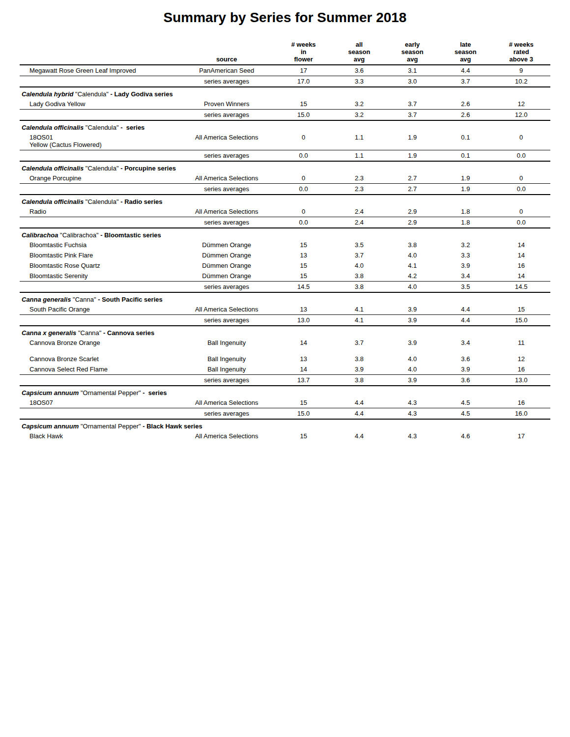Summary by Series for Summer 2018
| | source | # weeks in flower | all season avg | early season avg | late season avg | # weeks rated above 3 |
| --- | --- | --- | --- | --- | --- | --- |
| Megawatt Rose Green Leaf Improved | PanAmerican Seed | 17 | 3.6 | 3.1 | 4.4 | 9 |
| | series averages | 17.0 | 3.3 | 3.0 | 3.7 | 10.2 |
| Calendula hybrid "Calendula" - Lady Godiva series |
| Lady Godiva Yellow | Proven Winners | 15 | 3.2 | 3.7 | 2.6 | 12 |
| | series averages | 15.0 | 3.2 | 3.7 | 2.6 | 12.0 |
| Calendula officinalis "Calendula" - series |
| 18OS01 Yellow (Cactus Flowered) | All America Selections | 0 | 1.1 | 1.9 | 0.1 | 0 |
| | series averages | 0.0 | 1.1 | 1.9 | 0.1 | 0.0 |
| Calendula officinalis "Calendula" - Porcupine series |
| Orange Porcupine | All America Selections | 0 | 2.3 | 2.7 | 1.9 | 0 |
| | series averages | 0.0 | 2.3 | 2.7 | 1.9 | 0.0 |
| Calendula officinalis "Calendula" - Radio series |
| Radio | All America Selections | 0 | 2.4 | 2.9 | 1.8 | 0 |
| | series averages | 0.0 | 2.4 | 2.9 | 1.8 | 0.0 |
| Calibrachoa "Calibrachoa" - Bloomtastic series |
| Bloomtastic Fuchsia | Dümmen Orange | 15 | 3.5 | 3.8 | 3.2 | 14 |
| Bloomtastic Pink Flare | Dümmen Orange | 13 | 3.7 | 4.0 | 3.3 | 14 |
| Bloomtastic Rose Quartz | Dümmen Orange | 15 | 4.0 | 4.1 | 3.9 | 16 |
| Bloomtastic Serenity | Dümmen Orange | 15 | 3.8 | 4.2 | 3.4 | 14 |
| | series averages | 14.5 | 3.8 | 4.0 | 3.5 | 14.5 |
| Canna generalis "Canna" - South Pacific series |
| South Pacific Orange | All America Selections | 13 | 4.1 | 3.9 | 4.4 | 15 |
| | series averages | 13.0 | 4.1 | 3.9 | 4.4 | 15.0 |
| Canna x generalis "Canna" - Cannova series |
| Cannova Bronze Orange | Ball Ingenuity | 14 | 3.7 | 3.9 | 3.4 | 11 |
| Cannova Bronze Scarlet | Ball Ingenuity | 13 | 3.8 | 4.0 | 3.6 | 12 |
| Cannova Select Red Flame | Ball Ingenuity | 14 | 3.9 | 4.0 | 3.9 | 16 |
| | series averages | 13.7 | 3.8 | 3.9 | 3.6 | 13.0 |
| Capsicum annuum "Ornamental Pepper" - series |
| 18OS07 | All America Selections | 15 | 4.4 | 4.3 | 4.5 | 16 |
| | series averages | 15.0 | 4.4 | 4.3 | 4.5 | 16.0 |
| Capsicum annuum "Ornamental Pepper" - Black Hawk series |
| Black Hawk | All America Selections | 15 | 4.4 | 4.3 | 4.6 | 17 |